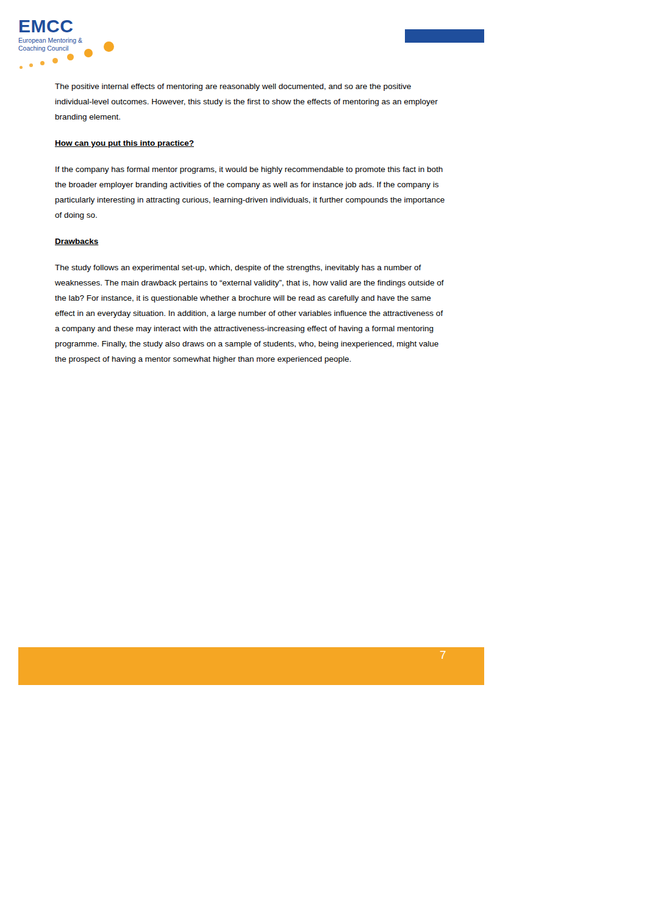EMCC
European Mentoring &
Coaching Council
The positive internal effects of mentoring are reasonably well documented, and so are the positive individual-level outcomes. However, this study is the first to show the effects of mentoring as an employer branding element.
How can you put this into practice?
If the company has formal mentor programs, it would be highly recommendable to promote this fact in both the broader employer branding activities of the company as well as for instance job ads. If the company is particularly interesting in attracting curious, learning-driven individuals, it further compounds the importance of doing so.
Drawbacks
The study follows an experimental set-up, which, despite of the strengths, inevitably has a number of weaknesses. The main drawback pertains to “external validity”, that is, how valid are the findings outside of the lab? For instance, it is questionable whether a brochure will be read as carefully and have the same effect in an everyday situation. In addition, a large number of other variables influence the attractiveness of a company and these may interact with the attractiveness-increasing effect of having a formal mentoring programme. Finally, the study also draws on a sample of students, who, being inexperienced, might value the prospect of having a mentor somewhat higher than more experienced people.
7